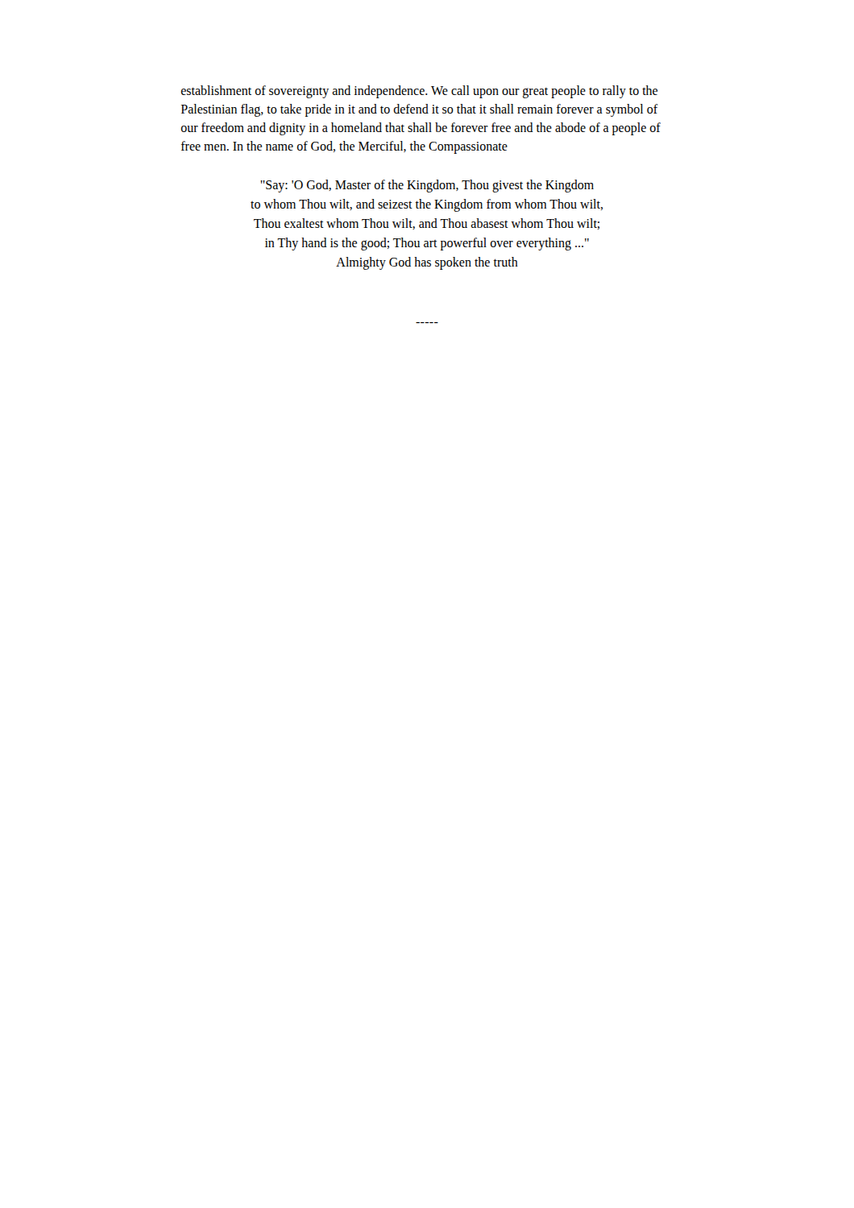establishment of sovereignty and independence. We call upon our great people to rally to the Palestinian flag, to take pride in it and to defend it so that it shall remain forever a symbol of our freedom and dignity in a homeland that shall be forever free and the abode of a people of free men. In the name of God, the Merciful, the Compassionate
"Say: 'O God, Master of the Kingdom, Thou givest the Kingdom
to whom Thou wilt, and seizest the Kingdom from whom Thou wilt,
Thou exaltest whom Thou wilt, and Thou abasest whom Thou wilt;
in Thy hand is the good; Thou art powerful over everything ..."
Almighty God has spoken the truth
-----